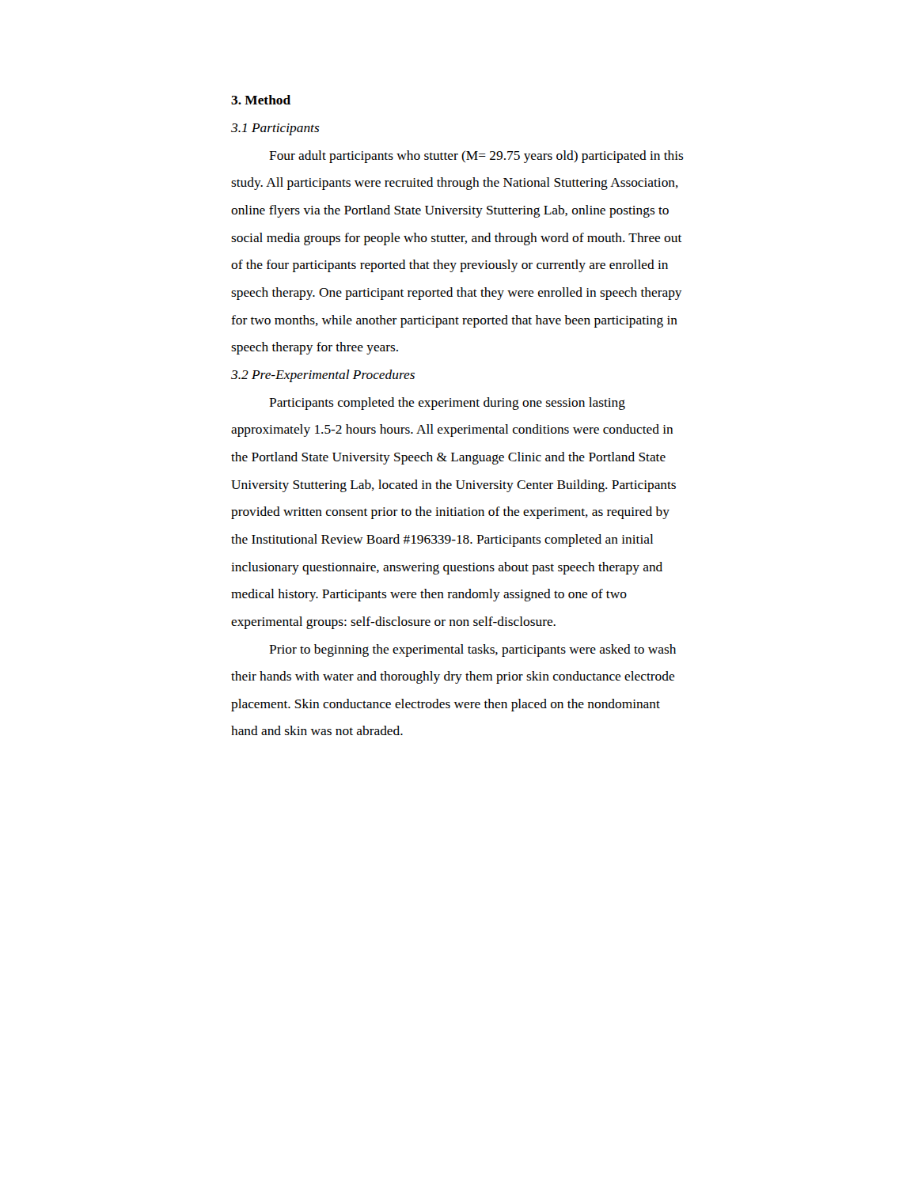3. Method
3.1 Participants
Four adult participants who stutter (M= 29.75 years old) participated in this study. All participants were recruited through the National Stuttering Association, online flyers via the Portland State University Stuttering Lab, online postings to social media groups for people who stutter, and through word of mouth. Three out of the four participants reported that they previously or currently are enrolled in speech therapy. One participant reported that they were enrolled in speech therapy for two months, while another participant reported that have been participating in speech therapy for three years.
3.2 Pre-Experimental Procedures
Participants completed the experiment during one session lasting approximately 1.5-2 hours hours. All experimental conditions were conducted in the Portland State University Speech & Language Clinic and the Portland State University Stuttering Lab, located in the University Center Building. Participants provided written consent prior to the initiation of the experiment, as required by the Institutional Review Board #196339-18. Participants completed an initial inclusionary questionnaire, answering questions about past speech therapy and medical history. Participants were then randomly assigned to one of two experimental groups: self-disclosure or non self-disclosure.
Prior to beginning the experimental tasks, participants were asked to wash their hands with water and thoroughly dry them prior skin conductance electrode placement. Skin conductance electrodes were then placed on the nondominant hand and skin was not abraded.